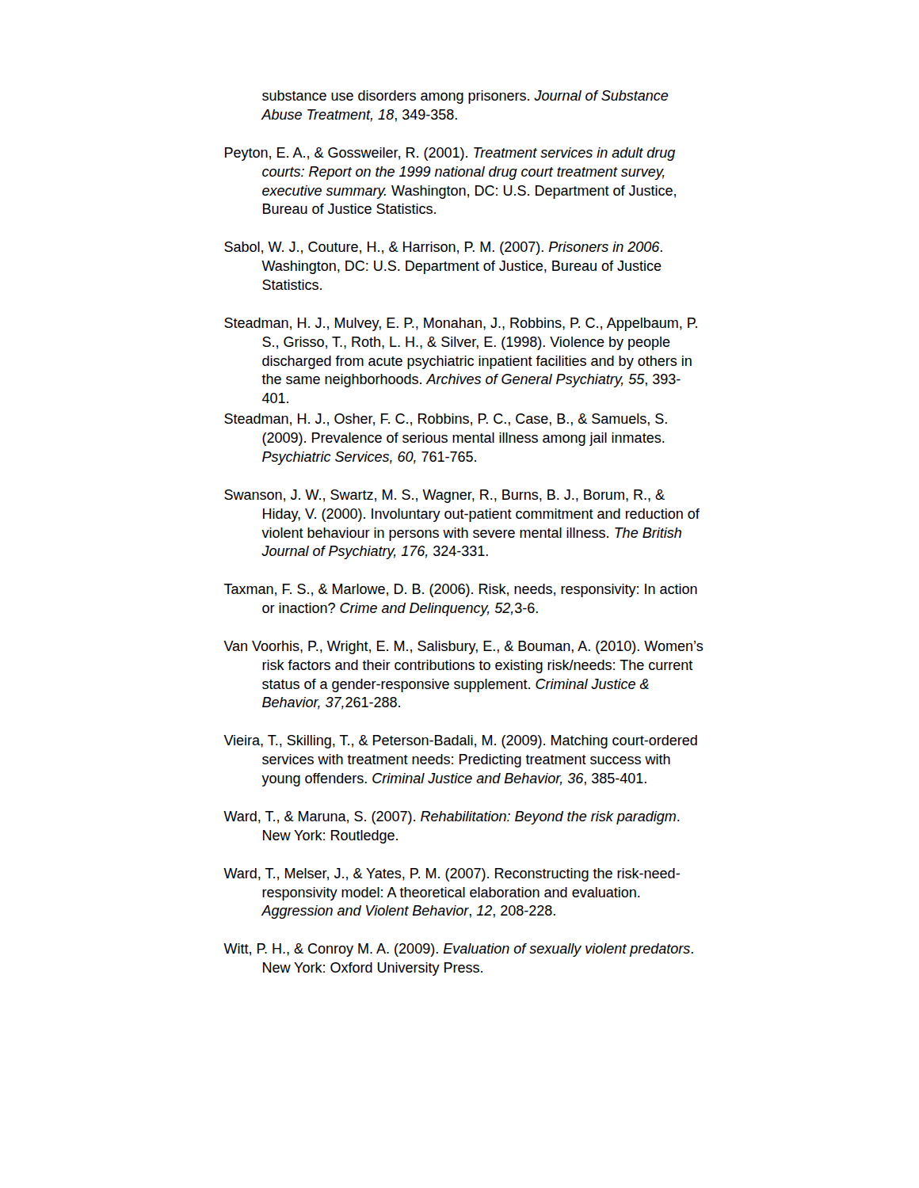substance use disorders among prisoners. Journal of Substance Abuse Treatment, 18, 349-358.
Peyton, E. A., & Gossweiler, R. (2001). Treatment services in adult drug courts: Report on the 1999 national drug court treatment survey, executive summary. Washington, DC: U.S. Department of Justice, Bureau of Justice Statistics.
Sabol, W. J., Couture, H., & Harrison, P. M. (2007). Prisoners in 2006. Washington, DC: U.S. Department of Justice, Bureau of Justice Statistics.
Steadman, H. J., Mulvey, E. P., Monahan, J., Robbins, P. C., Appelbaum, P. S., Grisso, T., Roth, L. H., & Silver, E. (1998). Violence by people discharged from acute psychiatric inpatient facilities and by others in the same neighborhoods. Archives of General Psychiatry, 55, 393-401.
Steadman, H. J., Osher, F. C., Robbins, P. C., Case, B., & Samuels, S. (2009). Prevalence of serious mental illness among jail inmates. Psychiatric Services, 60, 761-765.
Swanson, J. W., Swartz, M. S., Wagner, R., Burns, B. J., Borum, R., & Hiday, V. (2000). Involuntary out-patient commitment and reduction of violent behaviour in persons with severe mental illness. The British Journal of Psychiatry, 176, 324-331.
Taxman, F. S., & Marlowe, D. B. (2006). Risk, needs, responsivity: In action or inaction? Crime and Delinquency, 52, 3-6.
Van Voorhis, P., Wright, E. M., Salisbury, E., & Bouman, A. (2010). Women’s risk factors and their contributions to existing risk/needs: The current status of a gender-responsive supplement. Criminal Justice & Behavior, 37, 261-288.
Vieira, T., Skilling, T., & Peterson-Badali, M. (2009). Matching court-ordered services with treatment needs: Predicting treatment success with young offenders. Criminal Justice and Behavior, 36, 385-401.
Ward, T., & Maruna, S. (2007). Rehabilitation: Beyond the risk paradigm. New York: Routledge.
Ward, T., Melser, J., & Yates, P. M. (2007). Reconstructing the risk-need-responsivity model: A theoretical elaboration and evaluation. Aggression and Violent Behavior, 12, 208-228.
Witt, P. H., & Conroy M. A. (2009). Evaluation of sexually violent predators. New York: Oxford University Press.